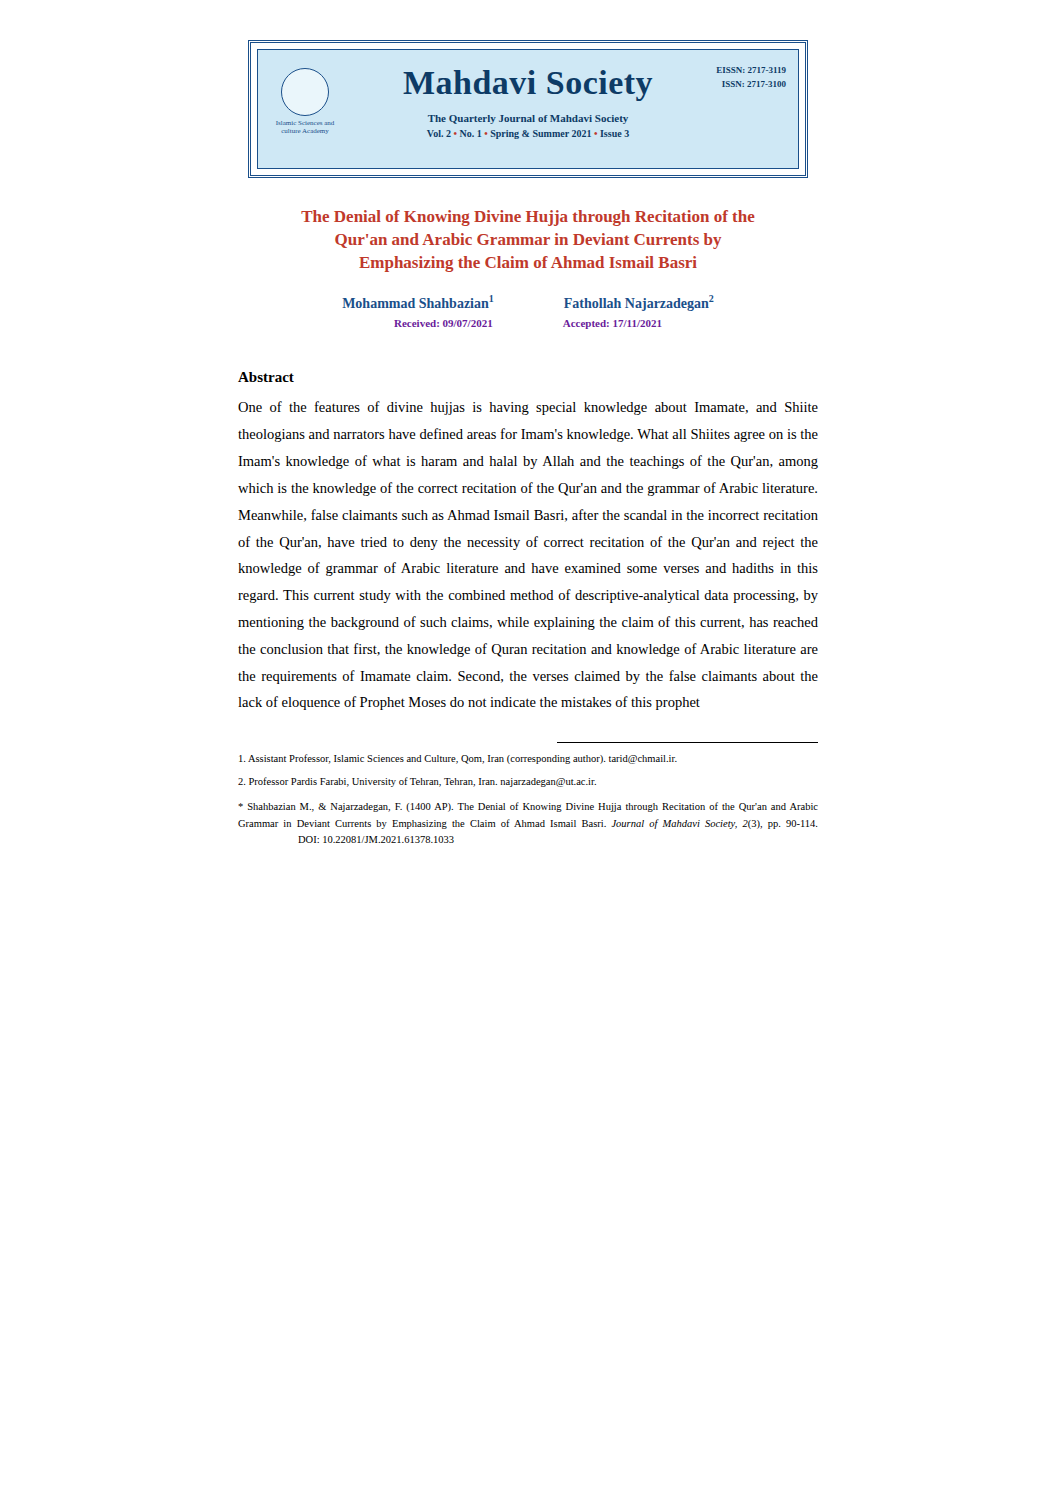Islamic Sciences and
culture Academy
EISSN: 2717-3119
ISSN: 2717-3100
Mahdavi Society
The Quarterly Journal of Mahdavi Society
Vol. 2 • No. 1 • Spring & Summer 2021 • Issue 3
The Denial of Knowing Divine Hujja through Recitation of the
Qur'an and Arabic Grammar in Deviant Currents by
Emphasizing the Claim of Ahmad Ismail Basri
Mohammad Shahbazian1 Fathollah Najarzadegan2
Received: 09/07/2021 Accepted: 17/11/2021
Abstract
One of the features of divine hujjas is having special knowledge about Imamate, and Shiite theologians and narrators have defined areas for Imam's knowledge. What all Shiites agree on is the Imam's knowledge of what is haram and halal by Allah and the teachings of the Qur'an, among which is the knowledge of the correct recitation of the Qur'an and the grammar of Arabic literature. Meanwhile, false claimants such as Ahmad Ismail Basri, after the scandal in the incorrect recitation of the Qur'an, have tried to deny the necessity of correct recitation of the Qur'an and reject the knowledge of grammar of Arabic literature and have examined some verses and hadiths in this regard. This current study with the combined method of descriptive-analytical data processing, by mentioning the background of such claims, while explaining the claim of this current, has reached the conclusion that first, the knowledge of Quran recitation and knowledge of Arabic literature are the requirements of Imamate claim. Second, the verses claimed by the false claimants about the lack of eloquence of Prophet Moses do not indicate the mistakes of this prophet
1. Assistant Professor, Islamic Sciences and Culture, Qom, Iran (corresponding author). tarid@chmail.ir.
2. Professor Pardis Farabi, University of Tehran, Tehran, Iran. najarzadegan@ut.ac.ir.
* Shahbazian M., & Najarzadegan, F. (1400 AP). The Denial of Knowing Divine Hujja through Recitation of the Qur'an and Arabic Grammar in Deviant Currents by Emphasizing the Claim of Ahmad Ismail Basri. Journal of Mahdavi Society, 2(3), pp. 90-114. DOI: 10.22081/JM.2021.61378.1033